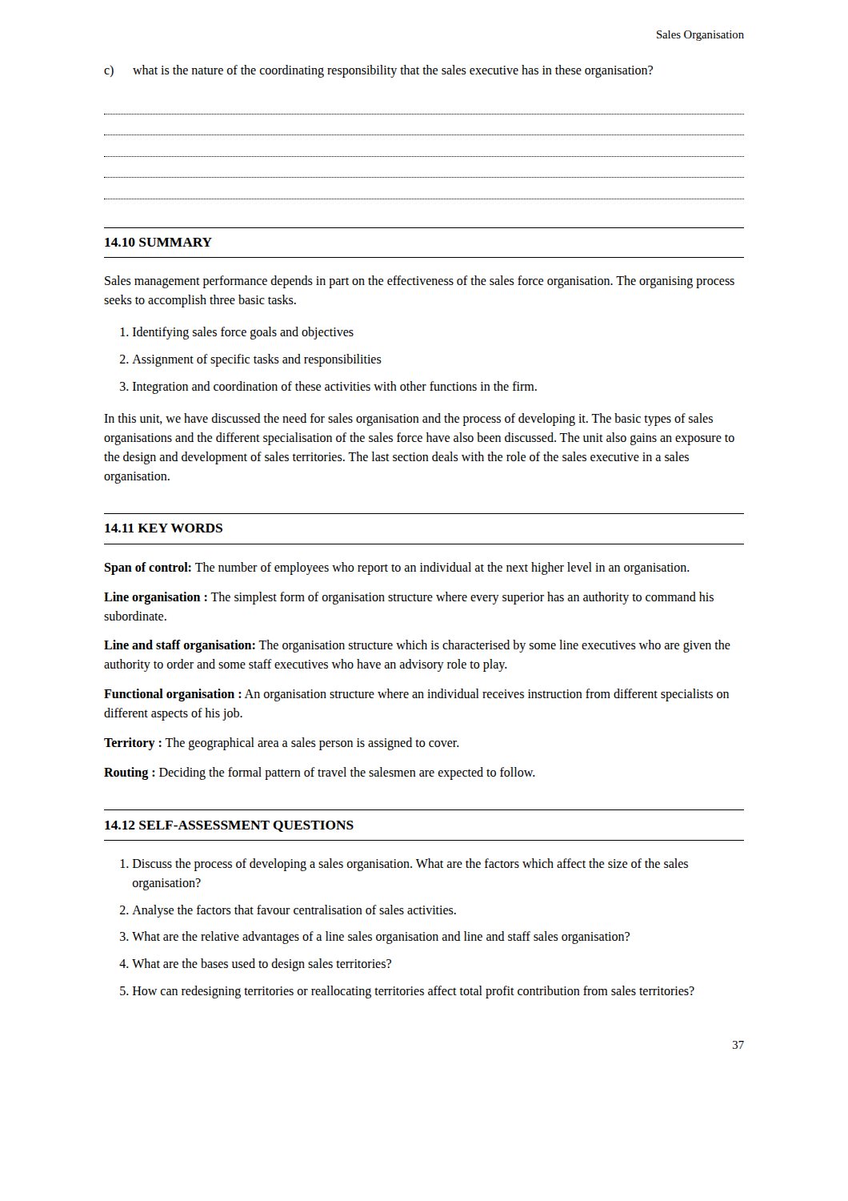Sales Organisation
c) what is the nature of the coordinating responsibility that the sales executive has in these organisation?
14.10 SUMMARY
Sales management performance depends in part on the effectiveness of the sales force organisation. The organising process seeks to accomplish three basic tasks.
Identifying sales force goals and objectives
Assignment of specific tasks and responsibilities
Integration and coordination of these activities with other functions in the firm.
In this unit, we have discussed the need for sales organisation and the process of developing it. The basic types of sales organisations and the different specialisation of the sales force have also been discussed. The unit also gains an exposure to the design and development of sales territories. The last section deals with the role of the sales executive in a sales organisation.
14.11 KEY WORDS
Span of control: The number of employees who report to an individual at the next higher level in an organisation.
Line organisation : The simplest form of organisation structure where every superior has an authority to command his subordinate.
Line and staff organisation: The organisation structure which is characterised by some line executives who are given the authority to order and some staff executives who have an advisory role to play.
Functional organisation : An organisation structure where an individual receives instruction from different specialists on different aspects of his job.
Territory : The geographical area a sales person is assigned to cover.
Routing : Deciding the formal pattern of travel the salesmen are expected to follow.
14.12 SELF-ASSESSMENT QUESTIONS
Discuss the process of developing a sales organisation. What are the factors which affect the size of the sales organisation?
Analyse the factors that favour centralisation of sales activities.
What are the relative advantages of a line sales organisation and line and staff sales organisation?
What are the bases used to design sales territories?
How can redesigning territories or reallocating territories affect total profit contribution from sales territories?
37